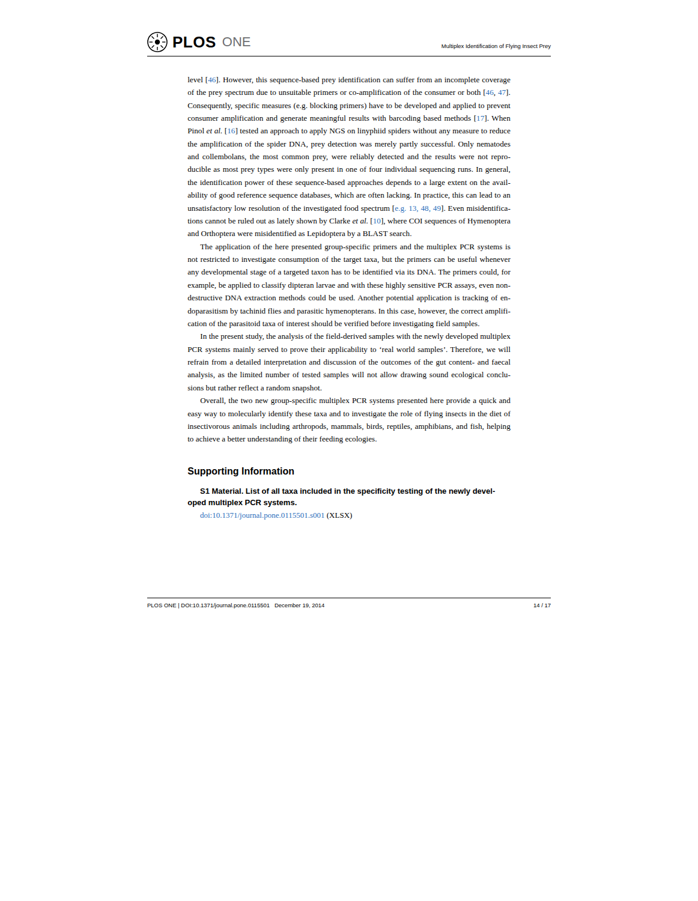PLOS ONE
Multiplex Identification of Flying Insect Prey
level [46]. However, this sequence-based prey identification can suffer from an incomplete coverage of the prey spectrum due to unsuitable primers or co-amplification of the consumer or both [46, 47]. Consequently, specific measures (e.g. blocking primers) have to be developed and applied to prevent consumer amplification and generate meaningful results with barcoding based methods [17]. When Pinol et al. [16] tested an approach to apply NGS on linyphiid spiders without any measure to reduce the amplification of the spider DNA, prey detection was merely partly successful. Only nematodes and collembolans, the most common prey, were reliably detected and the results were not reproducible as most prey types were only present in one of four individual sequencing runs. In general, the identification power of these sequence-based approaches depends to a large extent on the availability of good reference sequence databases, which are often lacking. In practice, this can lead to an unsatisfactory low resolution of the investigated food spectrum [e.g. 13, 48, 49]. Even misidentifications cannot be ruled out as lately shown by Clarke et al. [10], where COI sequences of Hymenoptera and Orthoptera were misidentified as Lepidoptera by a BLAST search.
The application of the here presented group-specific primers and the multiplex PCR systems is not restricted to investigate consumption of the target taxa, but the primers can be useful whenever any developmental stage of a targeted taxon has to be identified via its DNA. The primers could, for example, be applied to classify dipteran larvae and with these highly sensitive PCR assays, even non-destructive DNA extraction methods could be used. Another potential application is tracking of endoparasitism by tachinid flies and parasitic hymenopterans. In this case, however, the correct amplification of the parasitoid taxa of interest should be verified before investigating field samples.
In the present study, the analysis of the field-derived samples with the newly developed multiplex PCR systems mainly served to prove their applicability to ‘real world samples’. Therefore, we will refrain from a detailed interpretation and discussion of the outcomes of the gut content- and faecal analysis, as the limited number of tested samples will not allow drawing sound ecological conclusions but rather reflect a random snapshot.
Overall, the two new group-specific multiplex PCR systems presented here provide a quick and easy way to molecularly identify these taxa and to investigate the role of flying insects in the diet of insectivorous animals including arthropods, mammals, birds, reptiles, amphibians, and fish, helping to achieve a better understanding of their feeding ecologies.
Supporting Information
S1 Material. List of all taxa included in the specificity testing of the newly developed multiplex PCR systems.
doi:10.1371/journal.pone.0115501.s001 (XLSX)
PLOS ONE | DOI:10.1371/journal.pone.0115501 December 19, 2014
14 / 17